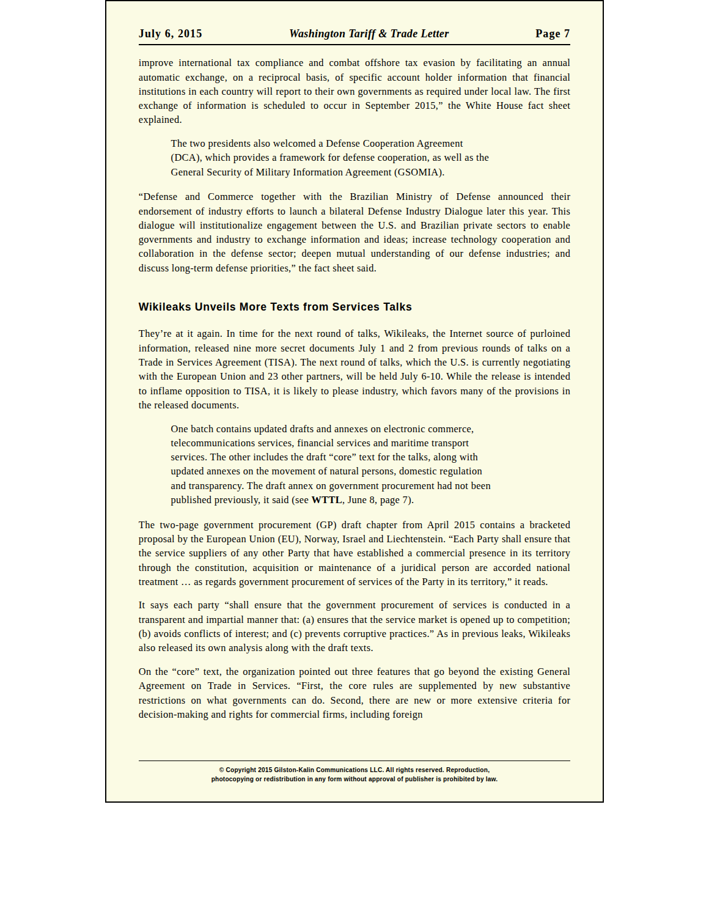July 6, 2015
Washington Tariff & Trade Letter
Page 7
improve international tax compliance and combat offshore tax evasion by facilitating an annual automatic exchange, on a reciprocal basis, of specific account holder information that financial institutions in each country will report to their own governments as required under local law. The first exchange of information is scheduled to occur in September 2015,” the White House fact sheet explained.
The two presidents also welcomed a Defense Cooperation Agreement
(DCA), which provides a framework for defense cooperation, as well as the
General Security of Military Information Agreement (GSOMIA).
“Defense and Commerce together with the Brazilian Ministry of Defense announced their endorsement of industry efforts to launch a bilateral Defense Industry Dialogue later this year. This dialogue will institutionalize engagement between the U.S. and Brazilian private sectors to enable governments and industry to exchange information and ideas; increase technology cooperation and collaboration in the defense sector; deepen mutual understanding of our defense industries; and discuss long-term defense priorities,” the fact sheet said.
Wikileaks Unveils More Texts from Services Talks
They’re at it again. In time for the next round of talks, Wikileaks, the Internet source of purloined information, released nine more secret documents July 1 and 2 from previous rounds of talks on a Trade in Services Agreement (TISA). The next round of talks, which the U.S. is currently negotiating with the European Union and 23 other partners, will be held July 6-10. While the release is intended to inflame opposition to TISA, it is likely to please industry, which favors many of the provisions in the released documents.
One batch contains updated drafts and annexes on electronic commerce,
telecommunications services, financial services and maritime transport
services. The other includes the draft “core” text for the talks, along with
updated annexes on the movement of natural persons, domestic regulation
and transparency. The draft annex on government procurement had not been
published previously, it said (see WTTL, June 8, page 7).
The two-page government procurement (GP) draft chapter from April 2015 contains a bracketed proposal by the European Union (EU), Norway, Israel and Liechtenstein. “Each Party shall ensure that the service suppliers of any other Party that have established a commercial presence in its territory through the constitution, acquisition or maintenance of a juridical person are accorded national treatment … as regards government procurement of services of the Party in its territory,” it reads.
It says each party “shall ensure that the government procurement of services is conducted in a transparent and impartial manner that: (a) ensures that the service market is opened up to competition; (b) avoids conflicts of interest; and (c) prevents corruptive practices.” As in previous leaks, Wikileaks also released its own analysis along with the draft texts.
On the “core” text, the organization pointed out three features that go beyond the existing General Agreement on Trade in Services. “First, the core rules are supplemented by new substantive restrictions on what governments can do. Second, there are new or more extensive criteria for decision-making and rights for commercial firms, including foreign
© Copyright 2015 Gilston-Kalin Communications LLC. All rights reserved. Reproduction,
photocopying or redistribution in any form without approval of publisher is prohibited by law.